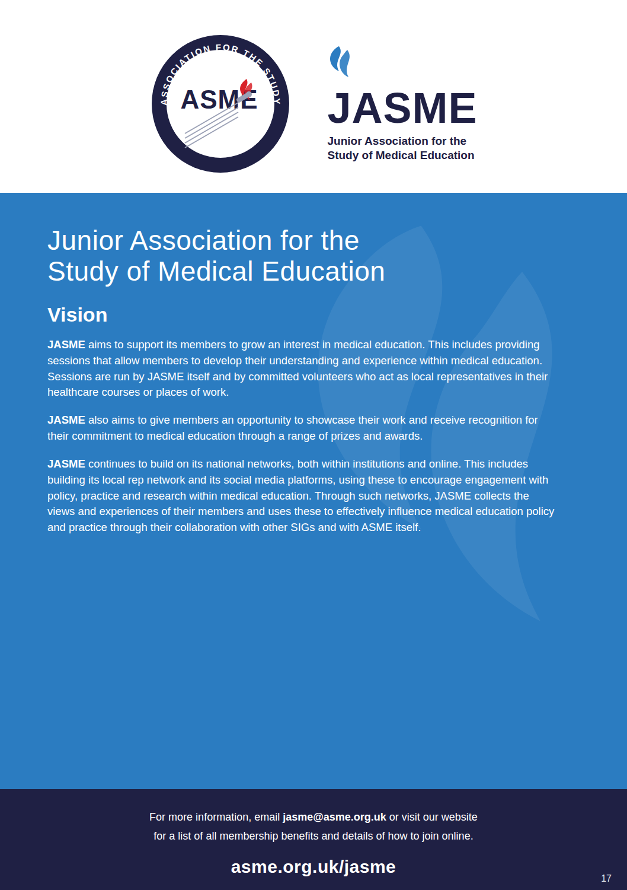ASSOCIATION FOR THE STUDY OF MEDICAL EDUCATION ASME
JASME
Junior Association for the
Study of Medical Education
Junior Association for the
Study of Medical Education
Vision
JASME aims to support its members to grow an interest in medical education. This includes providing sessions that allow members to develop their understanding and experience within medical education. Sessions are run by JASME itself and by committed volunteers who act as local representatives in their healthcare courses or places of work.
JASME also aims to give members an opportunity to showcase their work and receive recognition for their commitment to medical education through a range of prizes and awards.
JASME continues to build on its national networks, both within institutions and online. This includes building its local rep network and its social media platforms, using these to encourage engagement with policy, practice and research within medical education. Through such networks, JASME collects the views and experiences of their members and uses these to effectively influence medical education policy and practice through their collaboration with other SIGs and with ASME itself.
For more information, email jasme@asme.org.uk or visit our website
for a list of all membership benefits and details of how to join online.
asme.org.uk/jasme 17